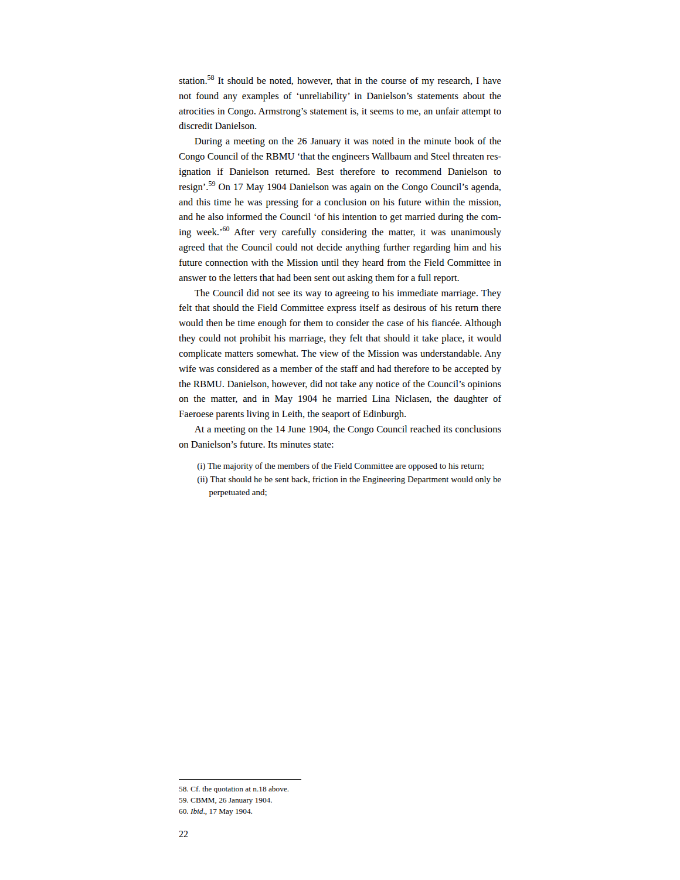station.58 It should be noted, however, that in the course of my research, I have not found any examples of ‘unreliability’ in Danielson’s statements about the atrocities in Congo. Armstrong’s statement is, it seems to me, an unfair attempt to discredit Danielson.
During a meeting on the 26 January it was noted in the minute book of the Congo Council of the RBMU ‘that the engineers Wallbaum and Steel threaten resignation if Danielson returned. Best therefore to recommend Danielson to resign’.59 On 17 May 1904 Danielson was again on the Congo Council’s agenda, and this time he was pressing for a conclusion on his future within the mission, and he also informed the Council ‘of his intention to get married during the coming week.’60 After very carefully considering the matter, it was unanimously agreed that the Council could not decide anything further regarding him and his future connection with the Mission until they heard from the Field Committee in answer to the letters that had been sent out asking them for a full report.
The Council did not see its way to agreeing to his immediate marriage. They felt that should the Field Committee express itself as desirous of his return there would then be time enough for them to consider the case of his fiancée. Although they could not prohibit his marriage, they felt that should it take place, it would complicate matters somewhat. The view of the Mission was understandable. Any wife was considered as a member of the staff and had therefore to be accepted by the RBMU. Danielson, however, did not take any notice of the Council’s opinions on the matter, and in May 1904 he married Lina Niclasen, the daughter of Faeroese parents living in Leith, the seaport of Edinburgh.
At a meeting on the 14 June 1904, the Congo Council reached its conclusions on Danielson’s future. Its minutes state:
(i) The majority of the members of the Field Committee are opposed to his return;
(ii) That should he be sent back, friction in the Engineering Department would only be perpetuated and;
58. Cf. the quotation at n.18 above.
59. CBMM, 26 January 1904.
60. Ibid., 17 May 1904.
22